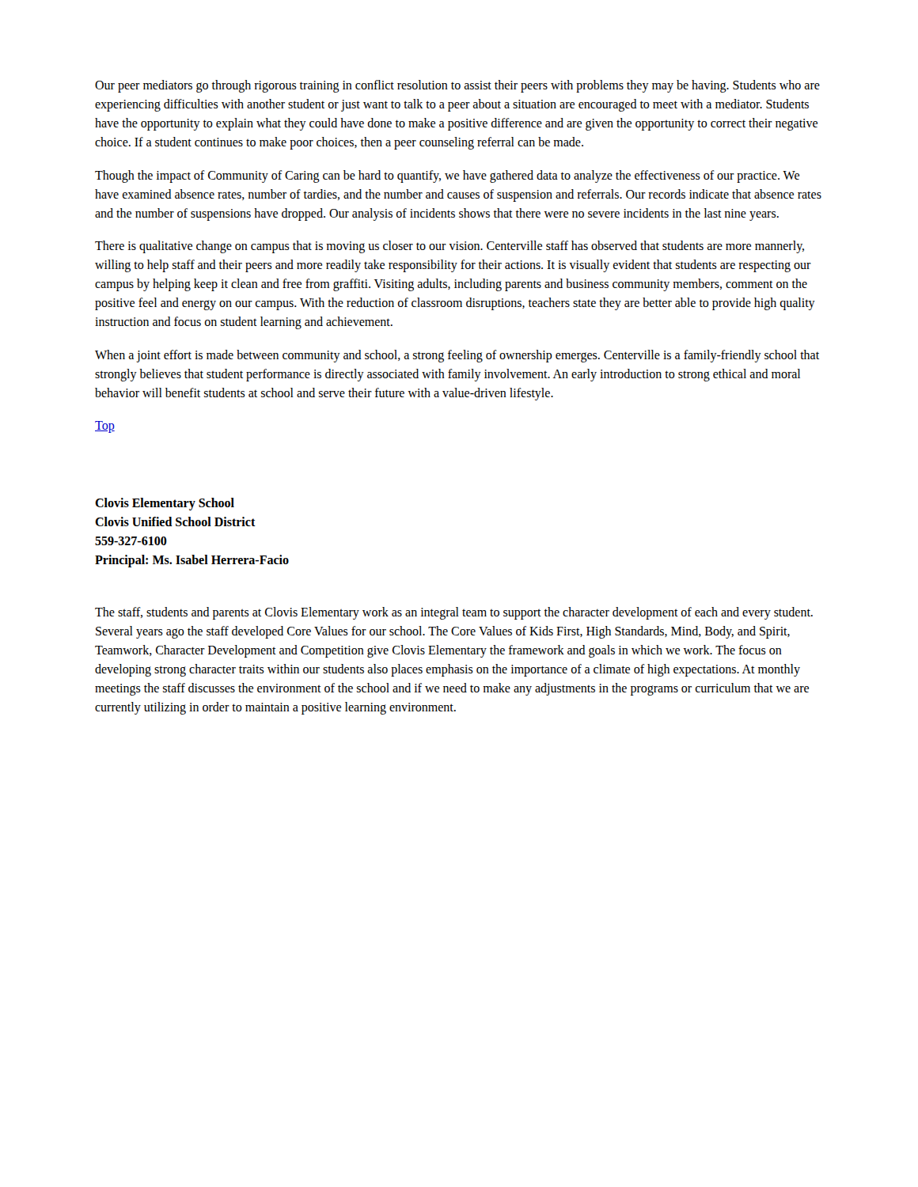Our peer mediators go through rigorous training in conflict resolution to assist their peers with problems they may be having. Students who are experiencing difficulties with another student or just want to talk to a peer about a situation are encouraged to meet with a mediator. Students have the opportunity to explain what they could have done to make a positive difference and are given the opportunity to correct their negative choice. If a student continues to make poor choices, then a peer counseling referral can be made.
Though the impact of Community of Caring can be hard to quantify, we have gathered data to analyze the effectiveness of our practice. We have examined absence rates, number of tardies, and the number and causes of suspension and referrals. Our records indicate that absence rates and the number of suspensions have dropped. Our analysis of incidents shows that there were no severe incidents in the last nine years.
There is qualitative change on campus that is moving us closer to our vision. Centerville staff has observed that students are more mannerly, willing to help staff and their peers and more readily take responsibility for their actions. It is visually evident that students are respecting our campus by helping keep it clean and free from graffiti. Visiting adults, including parents and business community members, comment on the positive feel and energy on our campus. With the reduction of classroom disruptions, teachers state they are better able to provide high quality instruction and focus on student learning and achievement.
When a joint effort is made between community and school, a strong feeling of ownership emerges. Centerville is a family-friendly school that strongly believes that student performance is directly associated with family involvement. An early introduction to strong ethical and moral behavior will benefit students at school and serve their future with a value-driven lifestyle.
Top
Clovis Elementary School
Clovis Unified School District
559-327-6100
Principal: Ms. Isabel Herrera-Facio
The staff, students and parents at Clovis Elementary work as an integral team to support the character development of each and every student. Several years ago the staff developed Core Values for our school. The Core Values of Kids First, High Standards, Mind, Body, and Spirit, Teamwork, Character Development and Competition give Clovis Elementary the framework and goals in which we work. The focus on developing strong character traits within our students also places emphasis on the importance of a climate of high expectations. At monthly meetings the staff discusses the environment of the school and if we need to make any adjustments in the programs or curriculum that we are currently utilizing in order to maintain a positive learning environment.